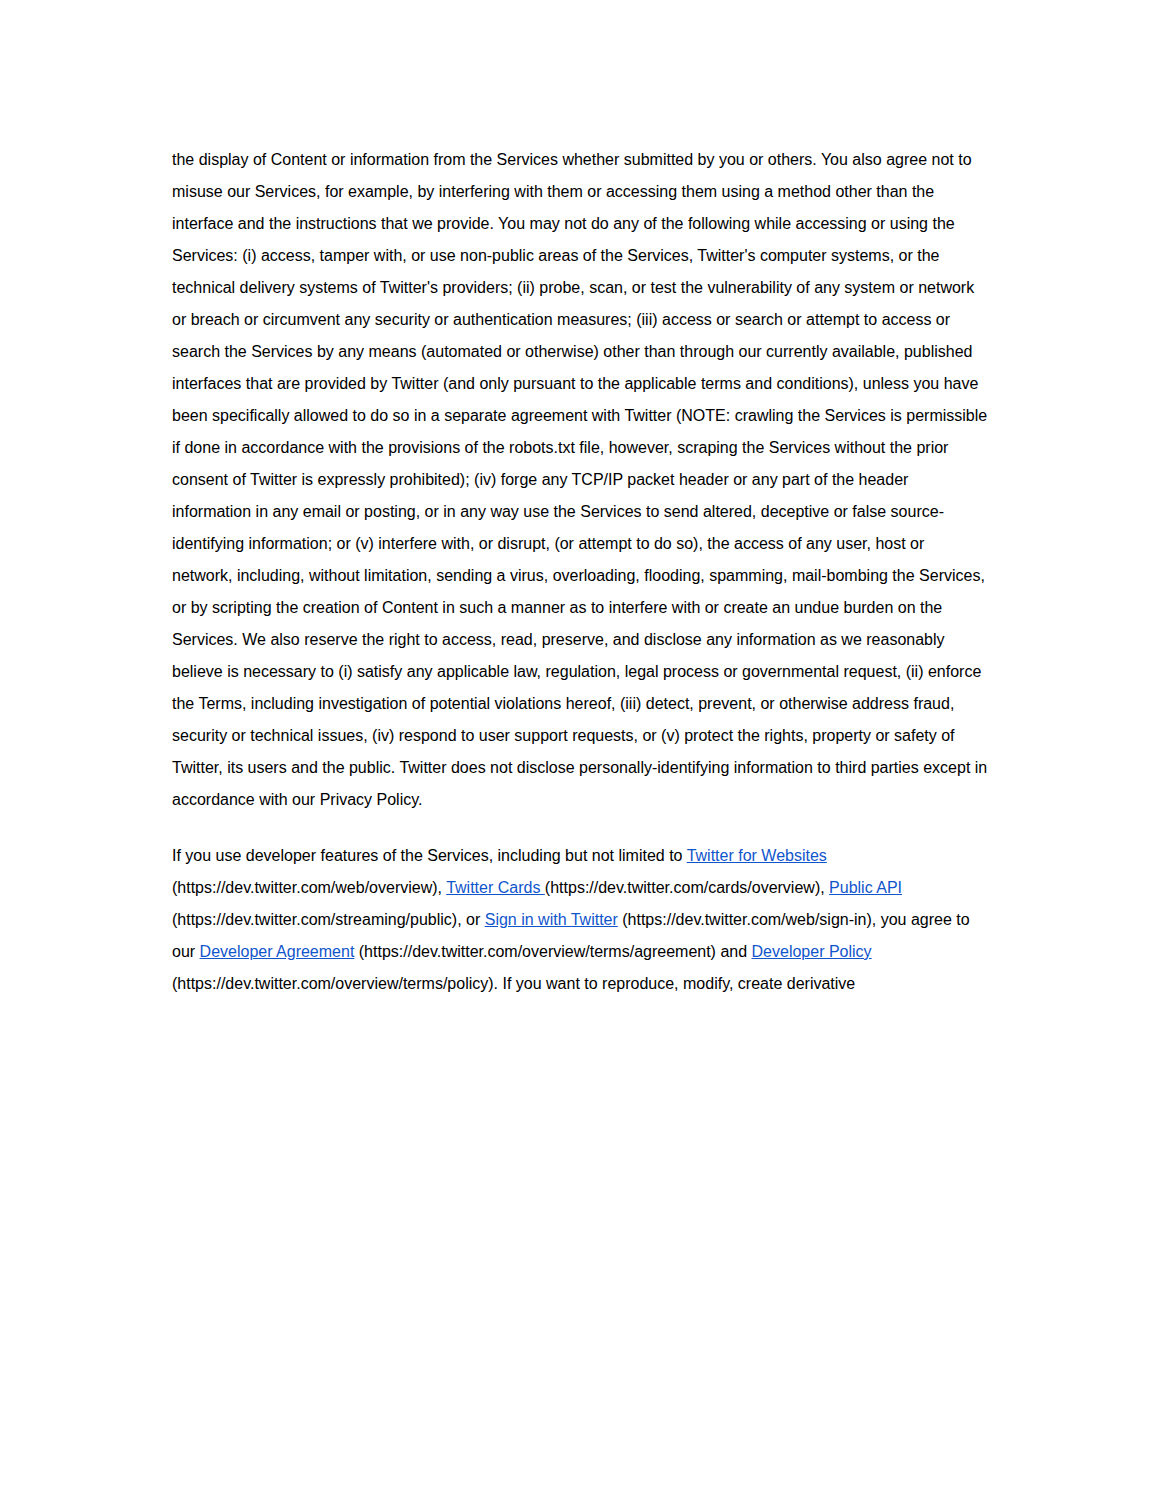the display of Content or information from the Services whether submitted by you or others. You also agree not to misuse our Services, for example, by interfering with them or accessing them using a method other than the interface and the instructions that we provide. You may not do any of the following while accessing or using the Services: (i) access, tamper with, or use non-public areas of the Services, Twitter's computer systems, or the technical delivery systems of Twitter's providers; (ii) probe, scan, or test the vulnerability of any system or network or breach or circumvent any security or authentication measures; (iii) access or search or attempt to access or search the Services by any means (automated or otherwise) other than through our currently available, published interfaces that are provided by Twitter (and only pursuant to the applicable terms and conditions), unless you have been specifically allowed to do so in a separate agreement with Twitter (NOTE: crawling the Services is permissible if done in accordance with the provisions of the robots.txt file, however, scraping the Services without the prior consent of Twitter is expressly prohibited); (iv) forge any TCP/IP packet header or any part of the header information in any email or posting, or in any way use the Services to send altered, deceptive or false source-identifying information; or (v) interfere with, or disrupt, (or attempt to do so), the access of any user, host or network, including, without limitation, sending a virus, overloading, flooding, spamming, mail-bombing the Services, or by scripting the creation of Content in such a manner as to interfere with or create an undue burden on the Services. We also reserve the right to access, read, preserve, and disclose any information as we reasonably believe is necessary to (i) satisfy any applicable law, regulation, legal process or governmental request, (ii) enforce the Terms, including investigation of potential violations hereof, (iii) detect, prevent, or otherwise address fraud, security or technical issues, (iv) respond to user support requests, or (v) protect the rights, property or safety of Twitter, its users and the public. Twitter does not disclose personally-identifying information to third parties except in accordance with our Privacy Policy.
If you use developer features of the Services, including but not limited to Twitter for Websites (https://dev.twitter.com/web/overview), Twitter Cards (https://dev.twitter.com/cards/overview), Public API (https://dev.twitter.com/streaming/public), or Sign in with Twitter (https://dev.twitter.com/web/sign-in), you agree to our Developer Agreement (https://dev.twitter.com/overview/terms/agreement) and Developer Policy (https://dev.twitter.com/overview/terms/policy). If you want to reproduce, modify, create derivative